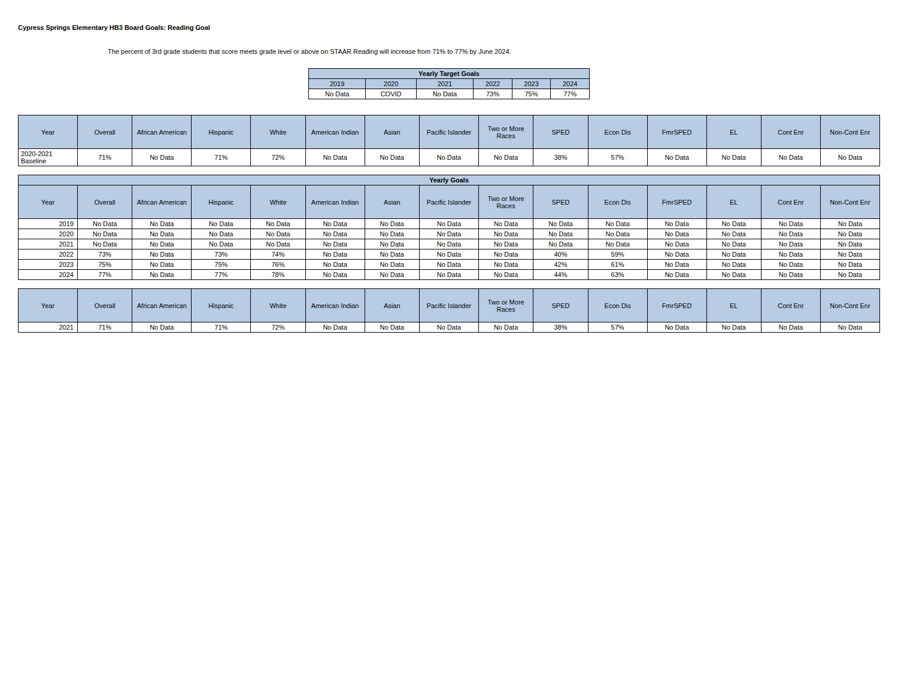Cypress Springs Elementary HB3 Board Goals: Reading Goal
The percent of 3rd grade students that score meets grade level or above on STAAR Reading will increase from 71% to 77% by June 2024.
| Yearly Target Goals |
| 2019 | 2020 | 2021 | 2022 | 2023 | 2024 |
| No Data | COVID | No Data | 73% | 75% | 77% |
| Year | Overall | African American | Hispanic | White | American Indian | Asian | Pacific Islander | Two or More Races | SPED | Econ Dis | FmrSPED | EL | Cont Enr | Non-Cont Enr |
| 2020-2021 Baseline | 71% | No Data | 71% | 72% | No Data | No Data | No Data | No Data | 38% | 57% | No Data | No Data | No Data | No Data |
| Yearly Goals |
| Year | Overall | African American | Hispanic | White | American Indian | Asian | Pacific Islander | Two or More Races | SPED | Econ Dis | FmrSPED | EL | Cont Enr | Non-Cont Enr |
| 2019 | No Data | No Data | No Data | No Data | No Data | No Data | No Data | No Data | No Data | No Data | No Data | No Data | No Data | No Data |
| 2020 | No Data | No Data | No Data | No Data | No Data | No Data | No Data | No Data | No Data | No Data | No Data | No Data | No Data | No Data |
| 2021 | No Data | No Data | No Data | No Data | No Data | No Data | No Data | No Data | No Data | No Data | No Data | No Data | No Data | No Data |
| 2022 | 73% | No Data | 73% | 74% | No Data | No Data | No Data | No Data | 40% | 59% | No Data | No Data | No Data | No Data |
| 2023 | 75% | No Data | 75% | 76% | No Data | No Data | No Data | No Data | 42% | 61% | No Data | No Data | No Data | No Data |
| 2024 | 77% | No Data | 77% | 78% | No Data | No Data | No Data | No Data | 44% | 63% | No Data | No Data | No Data | No Data |
| Year | Overall | African American | Hispanic | White | American Indian | Asian | Pacific Islander | Two or More Races | SPED | Econ Dis | FmrSPED | EL | Cont Enr | Non-Cont Enr |
| 2021 | 71% | No Data | 71% | 72% | No Data | No Data | No Data | No Data | 38% | 57% | No Data | No Data | No Data | No Data |